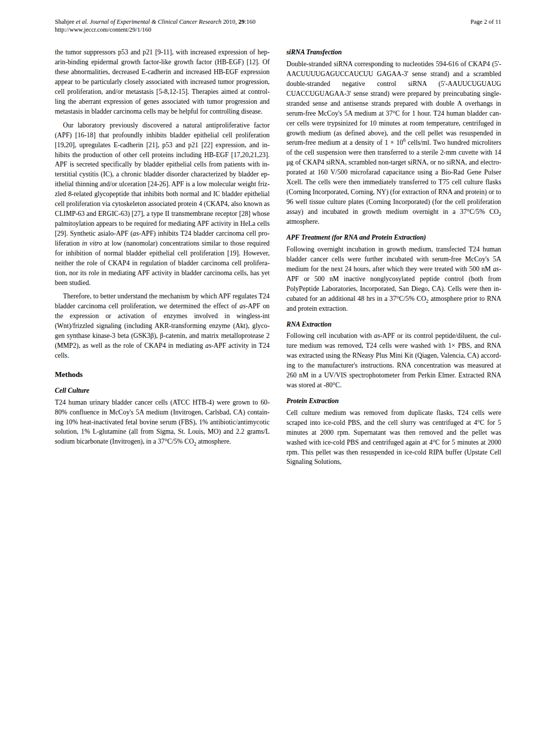Shahjee et al. Journal of Experimental & Clinical Cancer Research 2010, 29:160
http://www.jeccr.com/content/29/1/160
Page 2 of 11
the tumor suppressors p53 and p21 [9-11], with increased expression of heparin-binding epidermal growth factor-like growth factor (HB-EGF) [12]. Of these abnormalities, decreased E-cadherin and increased HB-EGF expression appear to be particularly closely associated with increased tumor progression, cell proliferation, and/or metastasis [5-8,12-15]. Therapies aimed at controlling the aberrant expression of genes associated with tumor progression and metastasis in bladder carcinoma cells may be helpful for controlling disease.
Our laboratory previously discovered a natural antiproliferative factor (APF) [16-18] that profoundly inhibits bladder epithelial cell proliferation [19,20], upregulates E-cadherin [21], p53 and p21 [22] expression, and inhibits the production of other cell proteins including HB-EGF [17,20,21,23]. APF is secreted specifically by bladder epithelial cells from patients with interstitial cystitis (IC), a chronic bladder disorder characterized by bladder epithelial thinning and/or ulceration [24-26]. APF is a low molecular weight frizzled 8-related glycopeptide that inhibits both normal and IC bladder epithelial cell proliferation via cytoskeleton associated protein 4 (CKAP4, also known as CLIMP-63 and ERGIC-63) [27], a type II transmembrane receptor [28] whose palmitoylation appears to be required for mediating APF activity in HeLa cells [29]. Synthetic asialo-APF (as-APF) inhibits T24 bladder carcinoma cell proliferation in vitro at low (nanomolar) concentrations similar to those required for inhibition of normal bladder epithelial cell proliferation [19]. However, neither the role of CKAP4 in regulation of bladder carcinoma cell proliferation, nor its role in mediating APF activity in bladder carcinoma cells, has yet been studied.
Therefore, to better understand the mechanism by which APF regulates T24 bladder carcinoma cell proliferation, we determined the effect of as-APF on the expression or activation of enzymes involved in wingless-int (Wnt)/frizzled signaling (including AKR-transforming enzyme (Akt), glycogen synthase kinase-3 beta (GSK3β), β-catenin, and matrix metalloprotease 2 (MMP2), as well as the role of CKAP4 in mediating as-APF activity in T24 cells.
Methods
Cell Culture
T24 human urinary bladder cancer cells (ATCC HTB-4) were grown to 60-80% confluence in McCoy's 5A medium (Invitrogen, Carlsbad, CA) containing 10% heat-inactivated fetal bovine serum (FBS), 1% antibiotic/antimycotic solution, 1% L-glutamine (all from Sigma, St. Louis, MO) and 2.2 grams/L sodium bicarbonate (Invitrogen), in a 37°C/5% CO2 atmosphere.
siRNA Transfection
Double-stranded siRNA corresponding to nucleotides 594-616 of CKAP4 (5'-AACUUUUGAGUCCAUCUU GAGAA-3' sense strand) and a scrambled double-stranded negative control siRNA (5'-AAUUCUGUAUG CUACCUGUAGAA-3' sense strand) were prepared by preincubating single-stranded sense and antisense strands prepared with double A overhangs in serum-free McCoy's 5A medium at 37°C for 1 hour. T24 human bladder cancer cells were trypsinized for 10 minutes at room temperature, centrifuged in growth medium (as defined above), and the cell pellet was resuspended in serum-free medium at a density of 1 × 106 cells/ml. Two hundred microliters of the cell suspension were then transferred to a sterile 2-mm cuvette with 14 μg of CKAP4 siRNA, scrambled non-target siRNA, or no siRNA, and electroporated at 160 V/500 microfarad capacitance using a Bio-Rad Gene Pulser Xcell. The cells were then immediately transferred to T75 cell culture flasks (Corning Incorporated, Corning, NY) (for extraction of RNA and protein) or to 96 well tissue culture plates (Corning Incorporated) (for the cell proliferation assay) and incubated in growth medium overnight in a 37°C/5% CO2 atmosphere.
APF Treatment (for RNA and Protein Extraction)
Following overnight incubation in growth medium, transfected T24 human bladder cancer cells were further incubated with serum-free McCoy's 5A medium for the next 24 hours, after which they were treated with 500 nM as-APF or 500 nM inactive nonglycosylated peptide control (both from PolyPeptide Laboratories, Incorporated, San Diego, CA). Cells were then incubated for an additional 48 hrs in a 37°C/5% CO2 atmosphere prior to RNA and protein extraction.
RNA Extraction
Following cell incubation with as-APF or its control peptide/diluent, the culture medium was removed, T24 cells were washed with 1× PBS, and RNA was extracted using the RNeasy Plus Mini Kit (Qiagen, Valencia, CA) according to the manufacturer's instructions. RNA concentration was measured at 260 nM in a UV/VIS spectrophotometer from Perkin Elmer. Extracted RNA was stored at -80°C.
Protein Extraction
Cell culture medium was removed from duplicate flasks, T24 cells were scraped into ice-cold PBS, and the cell slurry was centrifuged at 4°C for 5 minutes at 2000 rpm. Supernatant was then removed and the pellet was washed with ice-cold PBS and centrifuged again at 4°C for 5 minutes at 2000 rpm. This pellet was then resuspended in ice-cold RIPA buffer (Upstate Cell Signaling Solutions,